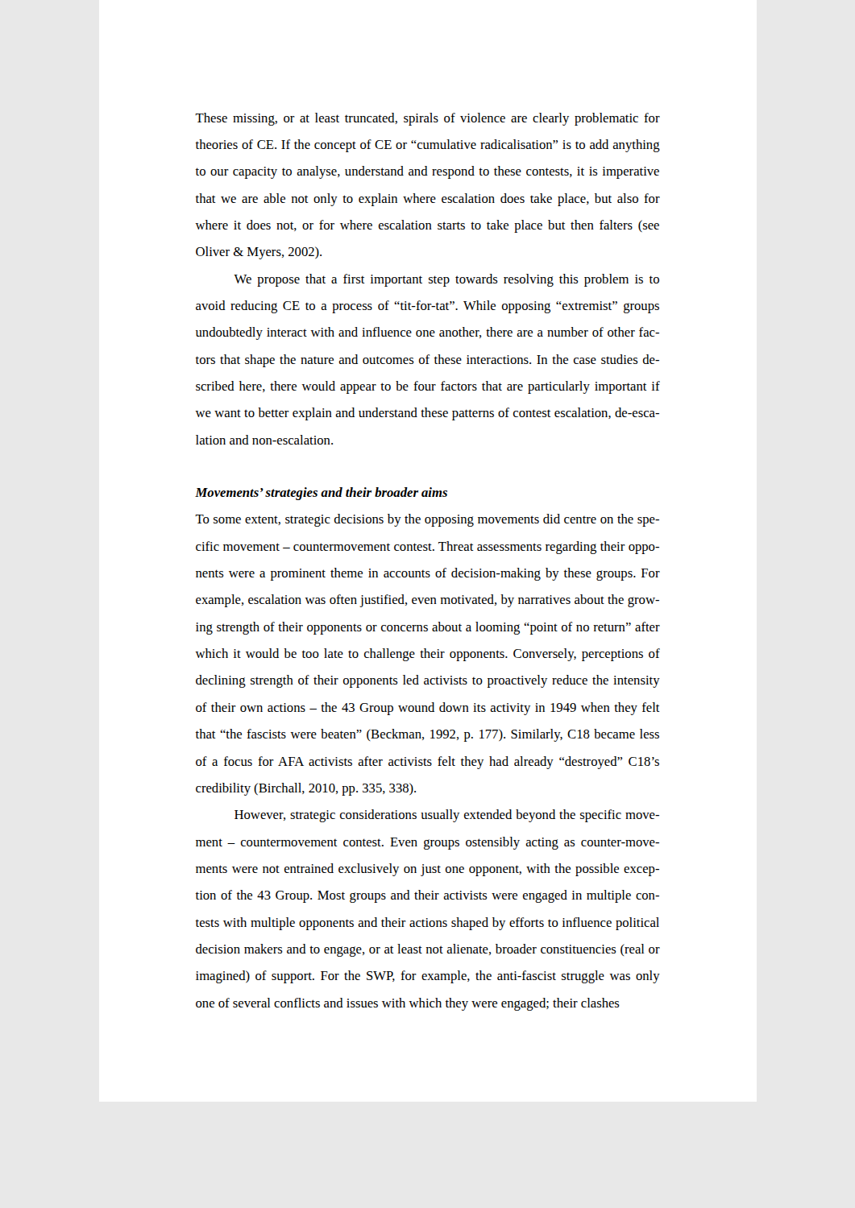These missing, or at least truncated, spirals of violence are clearly problematic for theories of CE. If the concept of CE or “cumulative radicalisation” is to add anything to our capacity to analyse, understand and respond to these contests, it is imperative that we are able not only to explain where escalation does take place, but also for where it does not, or for where escalation starts to take place but then falters (see Oliver & Myers, 2002).
We propose that a first important step towards resolving this problem is to avoid reducing CE to a process of “tit-for-tat”. While opposing “extremist” groups undoubtedly interact with and influence one another, there are a number of other factors that shape the nature and outcomes of these interactions. In the case studies described here, there would appear to be four factors that are particularly important if we want to better explain and understand these patterns of contest escalation, de-escalation and non-escalation.
Movements’ strategies and their broader aims
To some extent, strategic decisions by the opposing movements did centre on the specific movement – countermovement contest. Threat assessments regarding their opponents were a prominent theme in accounts of decision-making by these groups. For example, escalation was often justified, even motivated, by narratives about the growing strength of their opponents or concerns about a looming “point of no return” after which it would be too late to challenge their opponents. Conversely, perceptions of declining strength of their opponents led activists to proactively reduce the intensity of their own actions – the 43 Group wound down its activity in 1949 when they felt that “the fascists were beaten” (Beckman, 1992, p. 177). Similarly, C18 became less of a focus for AFA activists after activists felt they had already “destroyed” C18’s credibility (Birchall, 2010, pp. 335, 338).
However, strategic considerations usually extended beyond the specific movement – countermovement contest. Even groups ostensibly acting as counter-movements were not entrained exclusively on just one opponent, with the possible exception of the 43 Group. Most groups and their activists were engaged in multiple contests with multiple opponents and their actions shaped by efforts to influence political decision makers and to engage, or at least not alienate, broader constituencies (real or imagined) of support. For the SWP, for example, the anti-fascist struggle was only one of several conflicts and issues with which they were engaged; their clashes